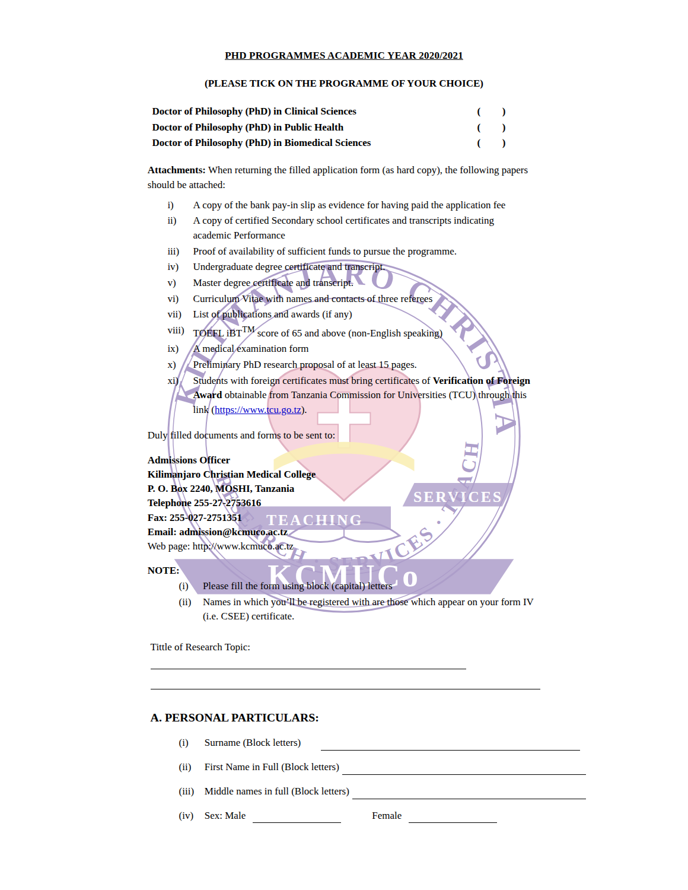KILIMANJARO CHRISTIAN MEDICAL UNIVERSITY COLLEGE RESEARCH · SERVICES · TEACHING KCMUCo SERVICES TEACHING
PHD PROGRAMMES ACADEMIC YEAR 2020/2021
(PLEASE TICK ON THE PROGRAMME OF YOUR CHOICE)
Doctor of Philosophy (PhD) in Clinical Sciences ( )
Doctor of Philosophy (PhD) in Public Health ( )
Doctor of Philosophy (PhD) in Biomedical Sciences ( )
Attachments: When returning the filled application form (as hard copy), the following papers should be attached:
i) A copy of the bank pay-in slip as evidence for having paid the application fee
ii) A copy of certified Secondary school certificates and transcripts indicating academic Performance
iii) Proof of availability of sufficient funds to pursue the programme.
iv) Undergraduate degree certificate and transcript.
v) Master degree certificate and transcript.
vi) Curriculum Vitae with names and contacts of three referees
vii) List of publications and awards (if any)
viii) TOEFL iBTTM score of 65 and above (non-English speaking)
ix) A medical examination form
x) Preliminary PhD research proposal of at least 15 pages.
xi) Students with foreign certificates must bring certificates of Verification of Foreign Award obtainable from Tanzania Commission for Universities (TCU) through this link (https://www.tcu.go.tz).
Duly filled documents and forms to be sent to:
Admissions Officer
Kilimanjaro Christian Medical College
P. O. Box 2240, MOSHI, Tanzania
Telephone 255-27-2753616
Fax: 255-027-2751351
Email: admission@kcmuco.ac.tz
Web page: http://www.kcmuco.ac.tz
NOTE:
(i) Please fill the form using block (capital) letters
(ii) Names in which you’ll be registered with are those which appear on your form IV (i.e. CSEE) certificate.
Tittle of Research Topic:
A. PERSONAL PARTICULARS:
(i) Surname (Block letters)
(ii) First Name in Full (Block letters)
(iii) Middle names in full (Block letters)
(iv) Sex: Male Female